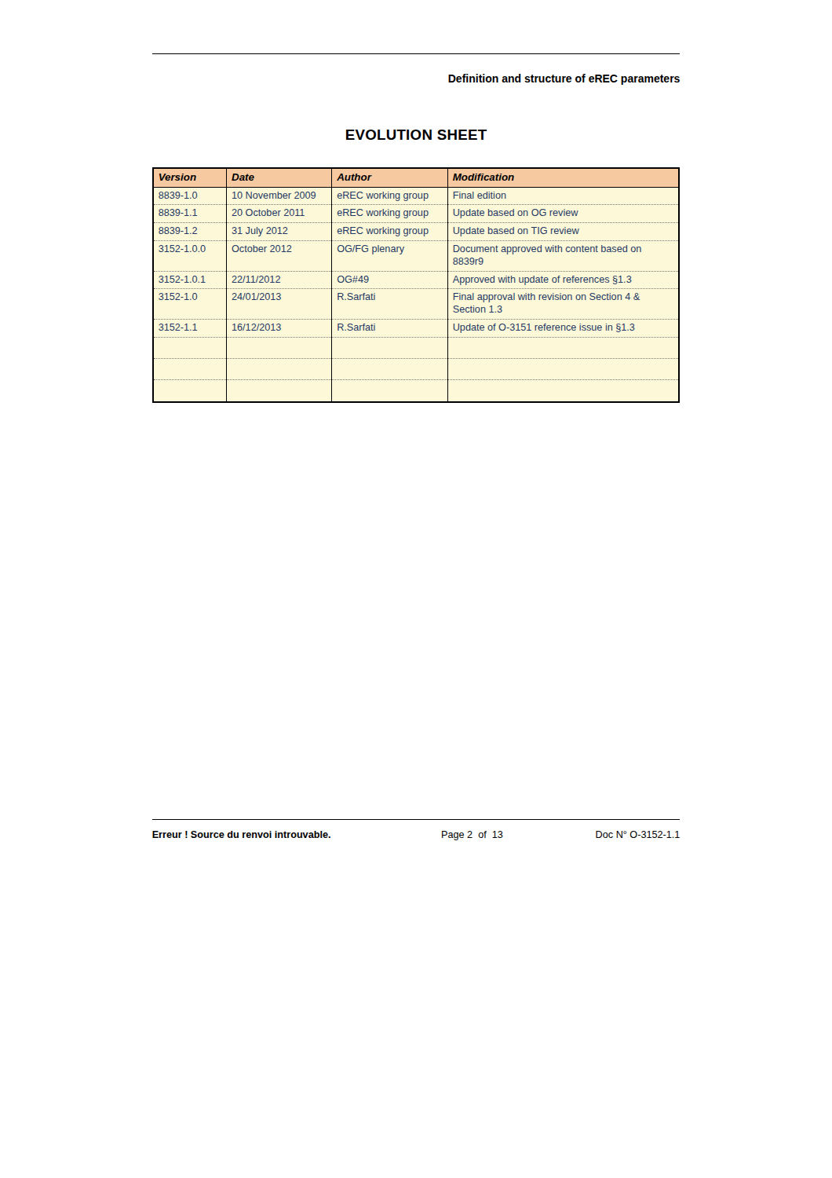Definition and structure of eREC parameters
EVOLUTION SHEET
| Version | Date | Author | Modification |
| --- | --- | --- | --- |
| 8839-1.0 | 10 November 2009 | eREC working group | Final edition |
| 8839-1.1 | 20 October 2011 | eREC working group | Update based on OG review |
| 8839-1.2 | 31 July 2012 | eREC working group | Update based on TIG review |
| 3152-1.0.0 | October 2012 | OG/FG plenary | Document approved with content based on 8839r9 |
| 3152-1.0.1 | 22/11/2012 | OG#49 | Approved with update of references §1.3 |
| 3152-1.0 | 24/01/2013 | R.Sarfati | Final approval with revision on Section 4 & Section 1.3 |
| 3152-1.1 | 16/12/2013 | R.Sarfati | Update of O-3151 reference issue in §1.3 |
Erreur ! Source du renvoi introuvable.
Page 2 of 13
Doc N° O-3152-1.1